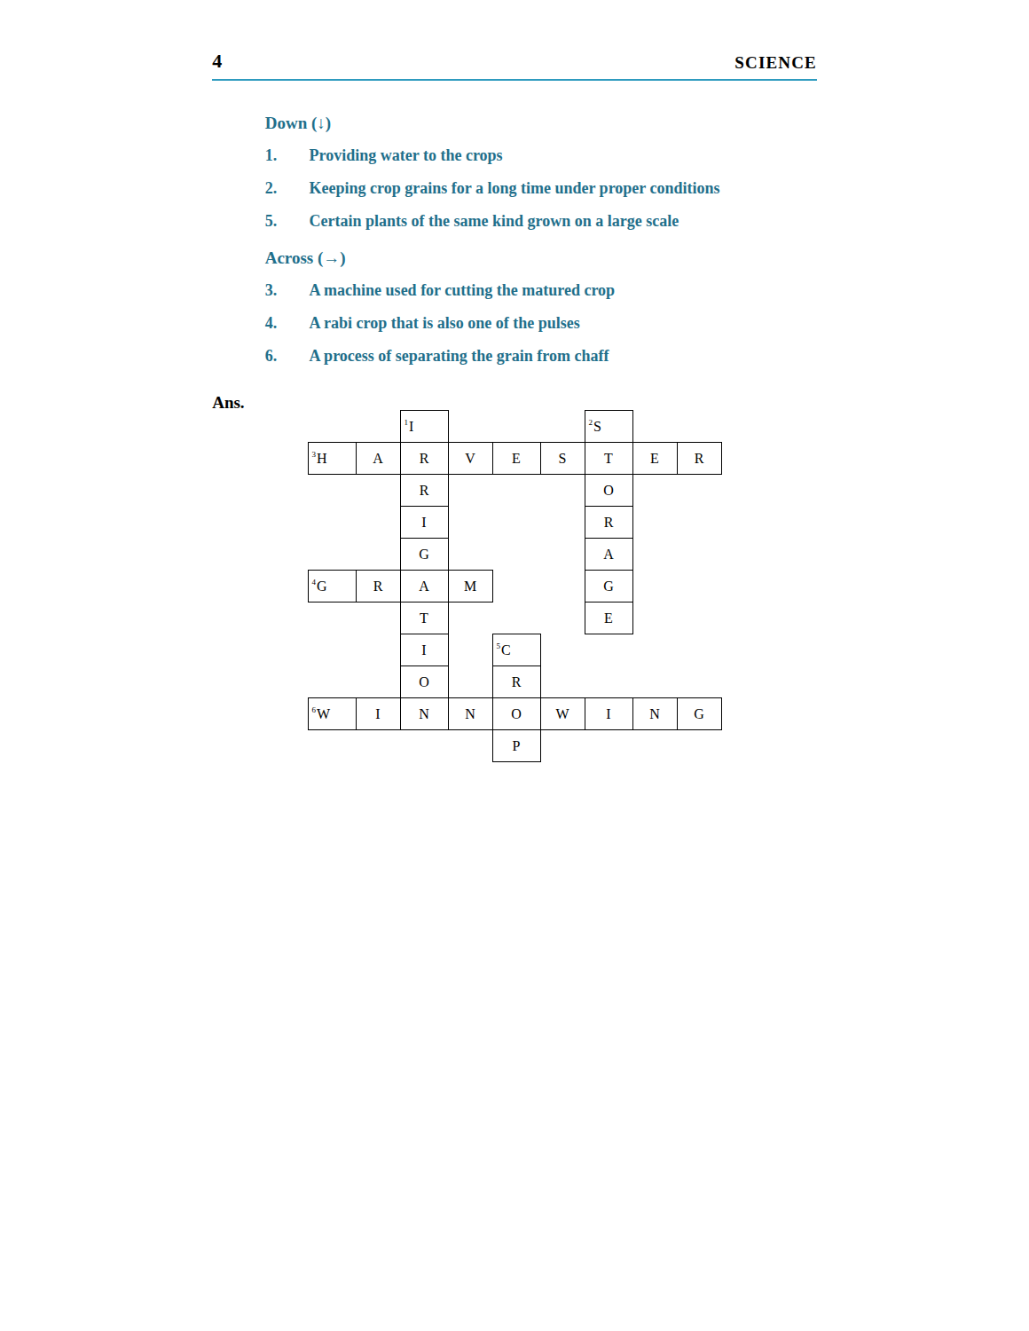4 SCIENCE
Down (↓)
1. Providing water to the crops
2. Keeping crop grains for a long time under proper conditions
5. Certain plants of the same kind grown on a large scale
Across (→)
3. A machine used for cutting the matured crop
4. A rabi crop that is also one of the pulses
6. A process of separating the grain from chaff
Ans.
| | | 1 I | | | | 2 S | | |
| 3 H | A | R | V | E | S | T | E | R |
| | | R | | | | O | | |
| | | I | | | | R | | |
| | | G | | | | A | | |
| 4 G | R | A | M | | | G | | |
| | | T | | | | E | | |
| | | I | | 5 C | | | | |
| | | O | | R | | | | |
| 6 W | I | N | N | O | W | I | N | G |
| | | | | P | | | | |